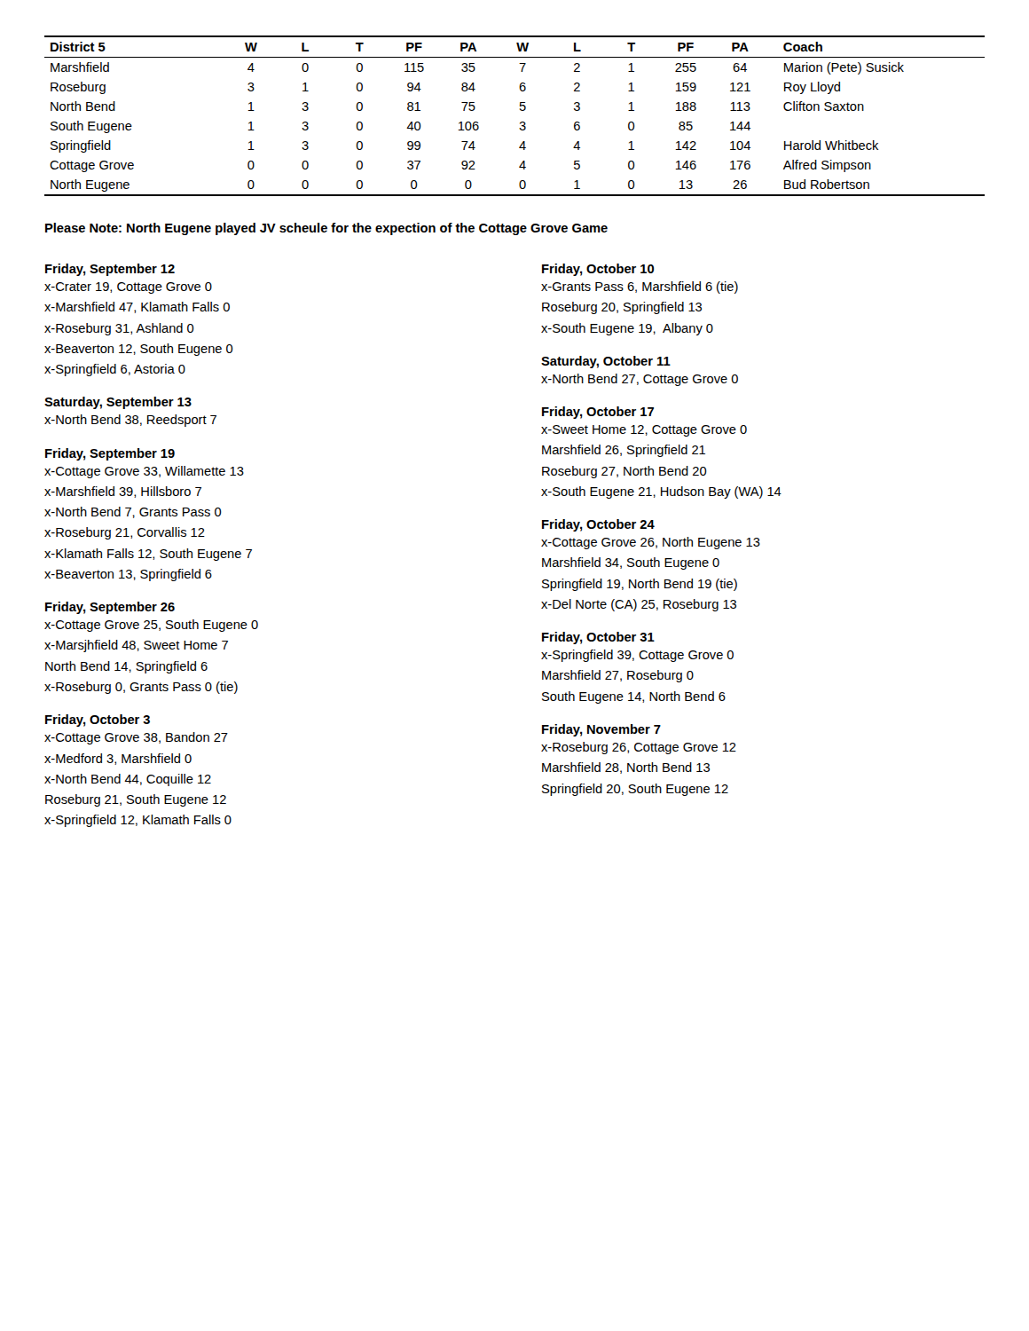| District 5 | W | L | T | PF | PA | W | L | T | PF | PA | Coach |
| --- | --- | --- | --- | --- | --- | --- | --- | --- | --- | --- | --- |
| Marshfield | 4 | 0 | 0 | 115 | 35 | 7 | 2 | 1 | 255 | 64 | Marion (Pete) Susick |
| Roseburg | 3 | 1 | 0 | 94 | 84 | 6 | 2 | 1 | 159 | 121 | Roy Lloyd |
| North Bend | 1 | 3 | 0 | 81 | 75 | 5 | 3 | 1 | 188 | 113 | Clifton Saxton |
| South Eugene | 1 | 3 | 0 | 40 | 106 | 3 | 6 | 0 | 85 | 144 | |
| Springfield | 1 | 3 | 0 | 99 | 74 | 4 | 4 | 1 | 142 | 104 | Harold Whitbeck |
| Cottage Grove | 0 | 0 | 0 | 37 | 92 | 4 | 5 | 0 | 146 | 176 | Alfred Simpson |
| North Eugene | 0 | 0 | 0 | 0 | 0 | 0 | 1 | 0 | 13 | 26 | Bud Robertson |
Please Note: North Eugene played JV scheule for the expection of the Cottage Grove Game
Friday, September 12
x-Crater 19, Cottage Grove 0
x-Marshfield 47, Klamath Falls 0
x-Roseburg 31, Ashland 0
x-Beaverton 12, South Eugene 0
x-Springfield 6, Astoria 0
Saturday, September 13
x-North Bend 38, Reedsport 7
Friday, September 19
x-Cottage Grove 33, Willamette 13
x-Marshfield 39, Hillsboro 7
x-North Bend 7, Grants Pass 0
x-Roseburg 21, Corvallis 12
x-Klamath Falls 12, South Eugene 7
x-Beaverton 13, Springfield 6
Friday, September 26
x-Cottage Grove 25, South Eugene 0
x-Marsjhfield 48, Sweet Home 7
North Bend 14, Springfield 6
x-Roseburg 0, Grants Pass 0 (tie)
Friday, October 3
x-Cottage Grove 38, Bandon 27
x-Medford 3, Marshfield 0
x-North Bend 44, Coquille 12
Roseburg 21, South Eugene 12
x-Springfield 12, Klamath Falls 0
Friday, October 10
x-Grants Pass 6, Marshfield 6 (tie)
Roseburg 20, Springfield 13
x-South Eugene 19, Albany 0
Saturday, October 11
x-North Bend 27, Cottage Grove 0
Friday, October 17
x-Sweet Home 12, Cottage Grove 0
Marshfield 26, Springfield 21
Roseburg 27, North Bend 20
x-South Eugene 21, Hudson Bay (WA) 14
Friday, October 24
x-Cottage Grove 26, North Eugene 13
Marshfield 34, South Eugene 0
Springfield 19, North Bend 19 (tie)
x-Del Norte (CA) 25, Roseburg 13
Friday, October 31
x-Springfield 39, Cottage Grove 0
Marshfield 27, Roseburg 0
South Eugene 14, North Bend 6
Friday, November 7
x-Roseburg 26, Cottage Grove 12
Marshfield 28, North Bend 13
Springfield 20, South Eugene 12